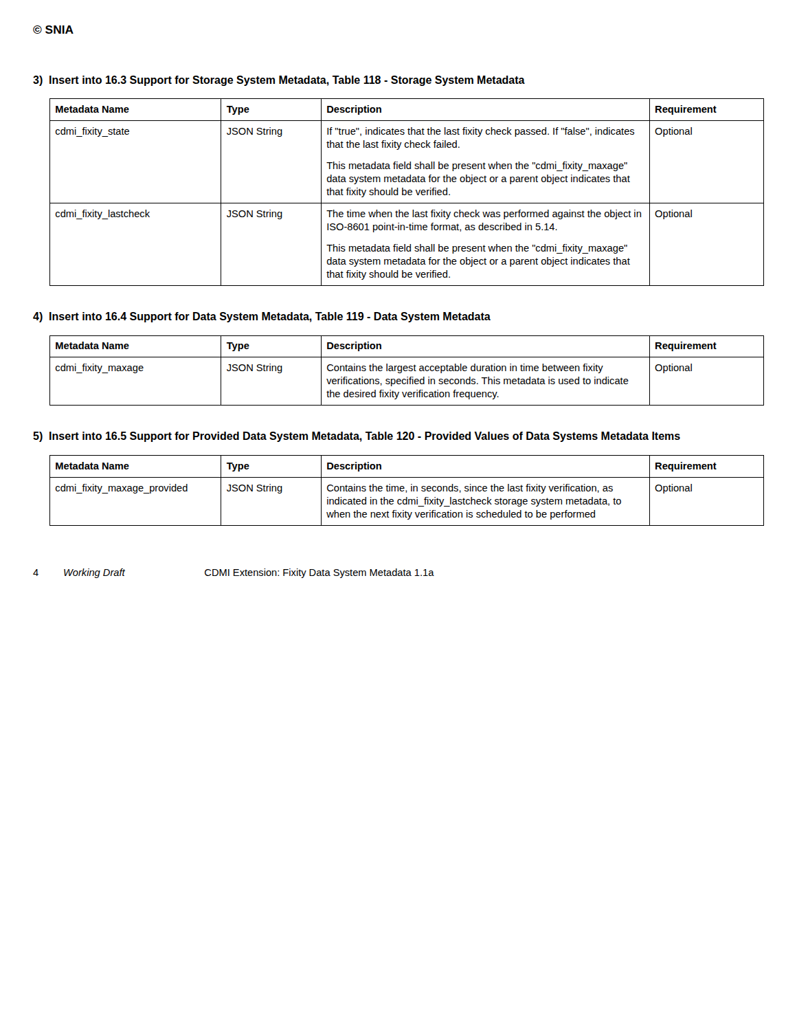© SNIA
3) Insert into 16.3 Support for Storage System Metadata, Table 118 - Storage System Metadata
| Metadata Name | Type | Description | Requirement |
| --- | --- | --- | --- |
| cdmi_fixity_state | JSON String | If "true", indicates that the last fixity check passed. If "false", indicates that the last fixity check failed. This metadata field shall be present when the "cdmi_fixity_maxage" data system metadata for the object or a parent object indicates that that fixity should be verified. | Optional |
| cdmi_fixity_lastcheck | JSON String | The time when the last fixity check was performed against the object in ISO-8601 point-in-time format, as described in 5.14. This metadata field shall be present when the "cdmi_fixity_maxage" data system metadata for the object or a parent object indicates that that fixity should be verified. | Optional |
4) Insert into 16.4 Support for Data System Metadata, Table 119 - Data System Metadata
| Metadata Name | Type | Description | Requirement |
| --- | --- | --- | --- |
| cdmi_fixity_maxage | JSON String | Contains the largest acceptable duration in time between fixity verifications, specified in seconds. This metadata is used to indicate the desired fixity verification frequency. | Optional |
5) Insert into 16.5 Support for Provided Data System Metadata, Table 120 - Provided Values of Data Systems Metadata Items
| Metadata Name | Type | Description | Requirement |
| --- | --- | --- | --- |
| cdmi_fixity_maxage_provided | JSON String | Contains the time, in seconds, since the last fixity verification, as indicated in the cdmi_fixity_lastcheck storage system metadata, to when the next fixity verification is scheduled to be performed | Optional |
4 Working Draft CDMI Extension: Fixity Data System Metadata 1.1a